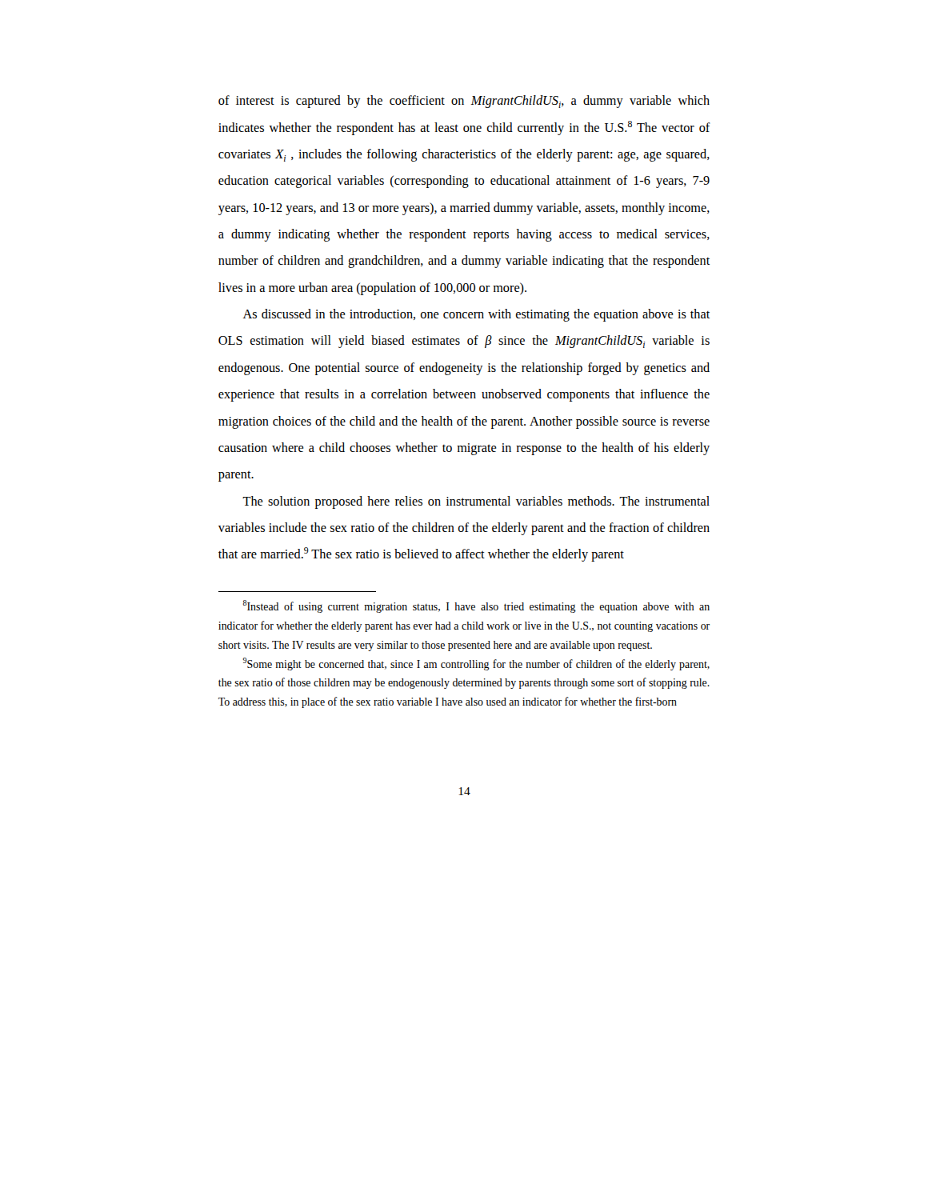of interest is captured by the coefficient on MigrantChildUSi, a dummy variable which indicates whether the respondent has at least one child currently in the U.S.8 The vector of covariates Xi , includes the following characteristics of the elderly parent: age, age squared, education categorical variables (corresponding to educational attainment of 1-6 years, 7-9 years, 10-12 years, and 13 or more years), a married dummy variable, assets, monthly income, a dummy indicating whether the respondent reports having access to medical services, number of children and grandchildren, and a dummy variable indicating that the respondent lives in a more urban area (population of 100,000 or more).
As discussed in the introduction, one concern with estimating the equation above is that OLS estimation will yield biased estimates of β since the MigrantChildUSi variable is endogenous. One potential source of endogeneity is the relationship forged by genetics and experience that results in a correlation between unobserved components that influence the migration choices of the child and the health of the parent. Another possible source is reverse causation where a child chooses whether to migrate in response to the health of his elderly parent.
The solution proposed here relies on instrumental variables methods. The instrumental variables include the sex ratio of the children of the elderly parent and the fraction of children that are married.9 The sex ratio is believed to affect whether the elderly parent
8Instead of using current migration status, I have also tried estimating the equation above with an indicator for whether the elderly parent has ever had a child work or live in the U.S., not counting vacations or short visits. The IV results are very similar to those presented here and are available upon request.
9Some might be concerned that, since I am controlling for the number of children of the elderly parent, the sex ratio of those children may be endogenously determined by parents through some sort of stopping rule. To address this, in place of the sex ratio variable I have also used an indicator for whether the first-born
14